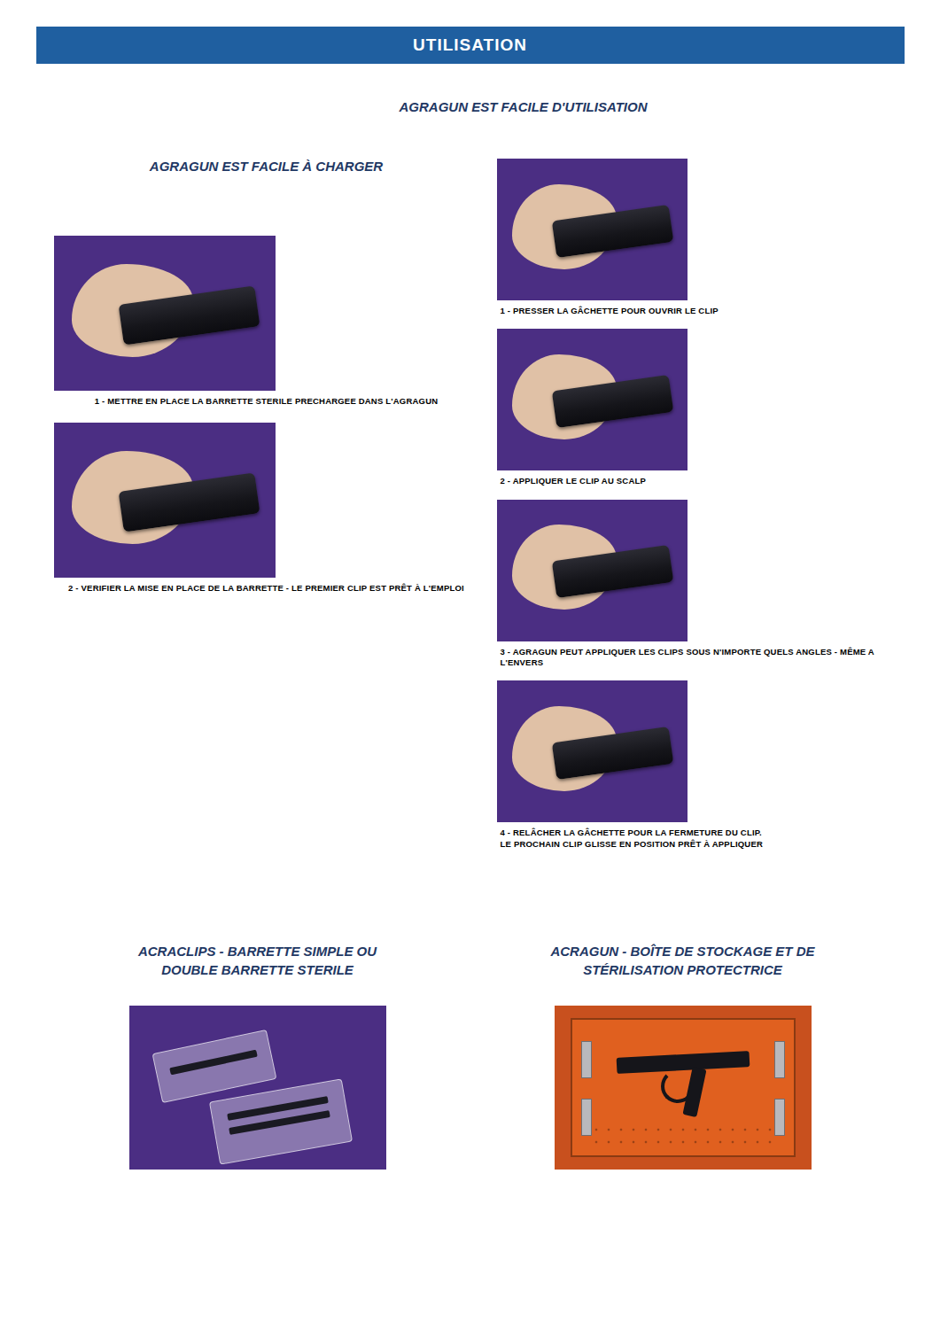UTILISATION
AGRAGUN EST FACILE D'UTILISATION
AGRAGUN EST FACILE À CHARGER
1 - METTRE EN PLACE LA BARRETTE STERILE PRECHARGEE DANS L'AGRAGUN
2 - VERIFIER LA MISE EN PLACE DE LA BARRETTE - LE PREMIER CLIP EST PRÊT À L'EMPLOI
1 - PRESSER LA GÂCHETTE POUR OUVRIR LE CLIP
2 - APPLIQUER LE CLIP AU SCALP
3 - AGRAGUN PEUT APPLIQUER LES CLIPS SOUS N'IMPORTE QUELS ANGLES - MÊME A L'ENVERS
4 - RELÂCHER LA GÂCHETTE POUR LA FERMETURE DU CLIP.
LE PROCHAIN CLIP GLISSE EN POSITION PRÊT À APPLIQUER
ACRACLIPS - BARRETTE SIMPLE OU
DOUBLE BARRETTE STERILE
ACRAGUN - BOÎTE DE STOCKAGE ET DE
STÉRILISATION PROTECTRICE